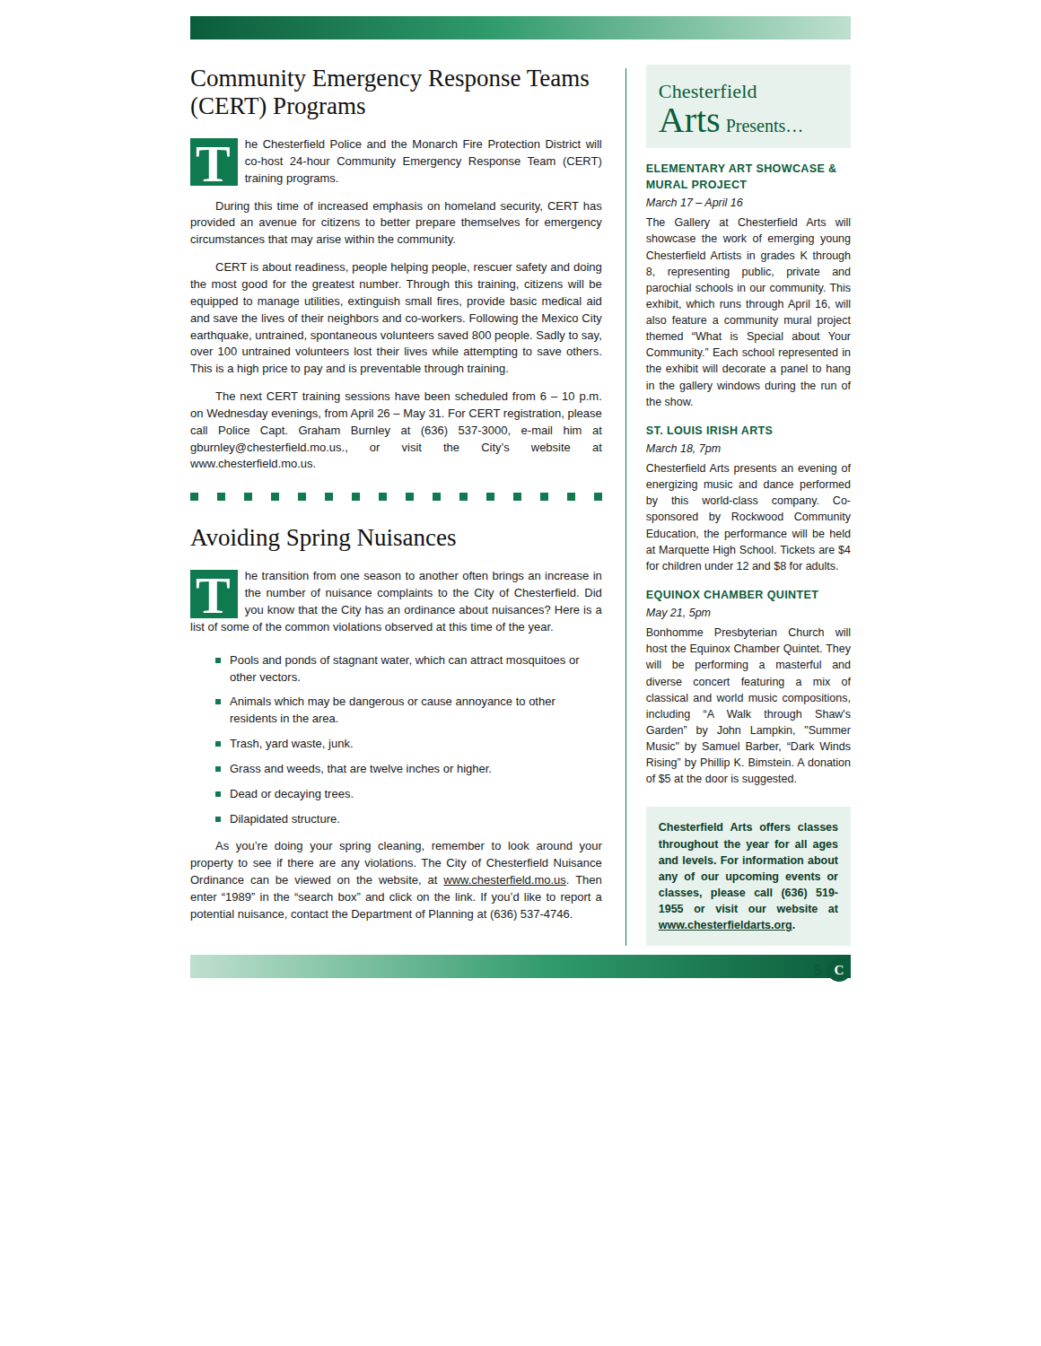Community Emergency Response Teams
(CERT) Programs
The Chesterfield Police and the Monarch Fire Protection District will co-host 24-hour Community Emergency Response Team (CERT) training programs.
During this time of increased emphasis on homeland security, CERT has provided an avenue for citizens to better prepare themselves for emergency circumstances that may arise within the community.
CERT is about readiness, people helping people, rescuer safety and doing the most good for the greatest number. Through this training, citizens will be equipped to manage utilities, extinguish small fires, provide basic medical aid and save the lives of their neighbors and co-workers. Following the Mexico City earthquake, untrained, spontaneous volunteers saved 800 people. Sadly to say, over 100 untrained volunteers lost their lives while attempting to save others. This is a high price to pay and is preventable through training.
The next CERT training sessions have been scheduled from 6 – 10 p.m. on Wednesday evenings, from April 26 – May 31. For CERT registration, please call Police Capt. Graham Burnley at (636) 537-3000, e-mail him at gburnley@chesterfield.mo.us., or visit the City’s website at www.chesterfield.mo.us.
Avoiding Spring Nuisances
The transition from one season to another often brings an increase in the number of nuisance complaints to the City of Chesterfield. Did you know that the City has an ordinance about nuisances? Here is a list of some of the common violations observed at this time of the year.
Pools and ponds of stagnant water, which can attract mosquitoes or other vectors.
Animals which may be dangerous or cause annoyance to other residents in the area.
Trash, yard waste, junk.
Grass and weeds, that are twelve inches or higher.
Dead or decaying trees.
Dilapidated structure.
As you’re doing your spring cleaning, remember to look around your property to see if there are any violations. The City of Chesterfield Nuisance Ordinance can be viewed on the website, at www.chesterfield.mo.us. Then enter “1989” in the “search box” and click on the link. If you’d like to report a potential nuisance, contact the Department of Planning at (636) 537-4746.
Chesterfield
Arts Presents…
Elementary Art Showcase & Mural Project
March 17 – April 16
The Gallery at Chesterfield Arts will showcase the work of emerging young Chesterfield Artists in grades K through 8, representing public, private and parochial schools in our community. This exhibit, which runs through April 16, will also feature a community mural project themed “What is Special about Your Community.” Each school represented in the exhibit will decorate a panel to hang in the gallery windows during the run of the show.
St. Louis Irish Arts
March 18, 7pm
Chesterfield Arts presents an evening of energizing music and dance performed by this world-class company. Co-sponsored by Rockwood Community Education, the performance will be held at Marquette High School. Tickets are $4 for children under 12 and $8 for adults.
Equinox Chamber Quintet
May 21, 5pm
Bonhomme Presbyterian Church will host the Equinox Chamber Quintet. They will be performing a masterful and diverse concert featuring a mix of classical and world music compositions, including “A Walk through Shaw's Garden” by John Lampkin, "Summer Music" by Samuel Barber, “Dark Winds Rising” by Phillip K. Bimstein. A donation of $5 at the door is suggested.
Chesterfield Arts offers classes throughout the year for all ages and levels. For information about any of our upcoming events or classes, please call (636) 519-1955 or visit our website at www.chesterfieldarts.org.
5 C